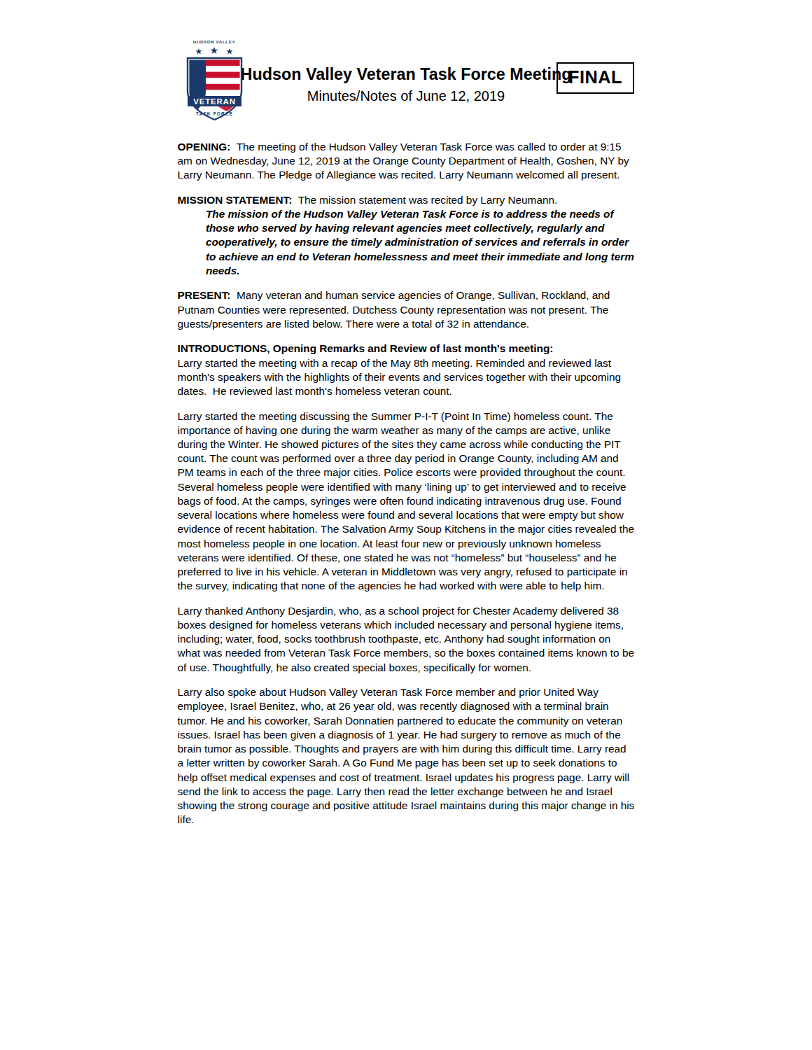HUDSON VALLEY VETERAN TASK FORCE
Hudson Valley Veteran Task Force Meeting
Minutes/Notes of June 12, 2019
FINAL
OPENING: The meeting of the Hudson Valley Veteran Task Force was called to order at 9:15 am on Wednesday, June 12, 2019 at the Orange County Department of Health, Goshen, NY by Larry Neumann. The Pledge of Allegiance was recited. Larry Neumann welcomed all present.
MISSION STATEMENT: The mission statement was recited by Larry Neumann.
The mission of the Hudson Valley Veteran Task Force is to address the needs of those who served by having relevant agencies meet collectively, regularly and cooperatively, to ensure the timely administration of services and referrals in order to achieve an end to Veteran homelessness and meet their immediate and long term needs.
PRESENT: Many veteran and human service agencies of Orange, Sullivan, Rockland, and Putnam Counties were represented. Dutchess County representation was not present. The guests/presenters are listed below. There were a total of 32 in attendance.
INTRODUCTIONS, Opening Remarks and Review of last month's meeting:
Larry started the meeting with a recap of the May 8th meeting. Reminded and reviewed last month's speakers with the highlights of their events and services together with their upcoming dates. He reviewed last month's homeless veteran count.
Larry started the meeting discussing the Summer P-I-T (Point In Time) homeless count. The importance of having one during the warm weather as many of the camps are active, unlike during the Winter. He showed pictures of the sites they came across while conducting the PIT count. The count was performed over a three day period in Orange County, including AM and PM teams in each of the three major cities. Police escorts were provided throughout the count. Several homeless people were identified with many ‘lining up’ to get interviewed and to receive bags of food. At the camps, syringes were often found indicating intravenous drug use. Found several locations where homeless were found and several locations that were empty but show evidence of recent habitation. The Salvation Army Soup Kitchens in the major cities revealed the most homeless people in one location. At least four new or previously unknown homeless veterans were identified. Of these, one stated he was not “homeless” but “houseless” and he preferred to live in his vehicle. A veteran in Middletown was very angry, refused to participate in the survey, indicating that none of the agencies he had worked with were able to help him.
Larry thanked Anthony Desjardin, who, as a school project for Chester Academy delivered 38 boxes designed for homeless veterans which included necessary and personal hygiene items, including; water, food, socks toothbrush toothpaste, etc. Anthony had sought information on what was needed from Veteran Task Force members, so the boxes contained items known to be of use. Thoughtfully, he also created special boxes, specifically for women.
Larry also spoke about Hudson Valley Veteran Task Force member and prior United Way employee, Israel Benitez, who, at 26 year old, was recently diagnosed with a terminal brain tumor. He and his coworker, Sarah Donnatien partnered to educate the community on veteran issues. Israel has been given a diagnosis of 1 year. He had surgery to remove as much of the brain tumor as possible. Thoughts and prayers are with him during this difficult time. Larry read a letter written by coworker Sarah. A Go Fund Me page has been set up to seek donations to help offset medical expenses and cost of treatment. Israel updates his progress page. Larry will send the link to access the page. Larry then read the letter exchange between he and Israel showing the strong courage and positive attitude Israel maintains during this major change in his life.